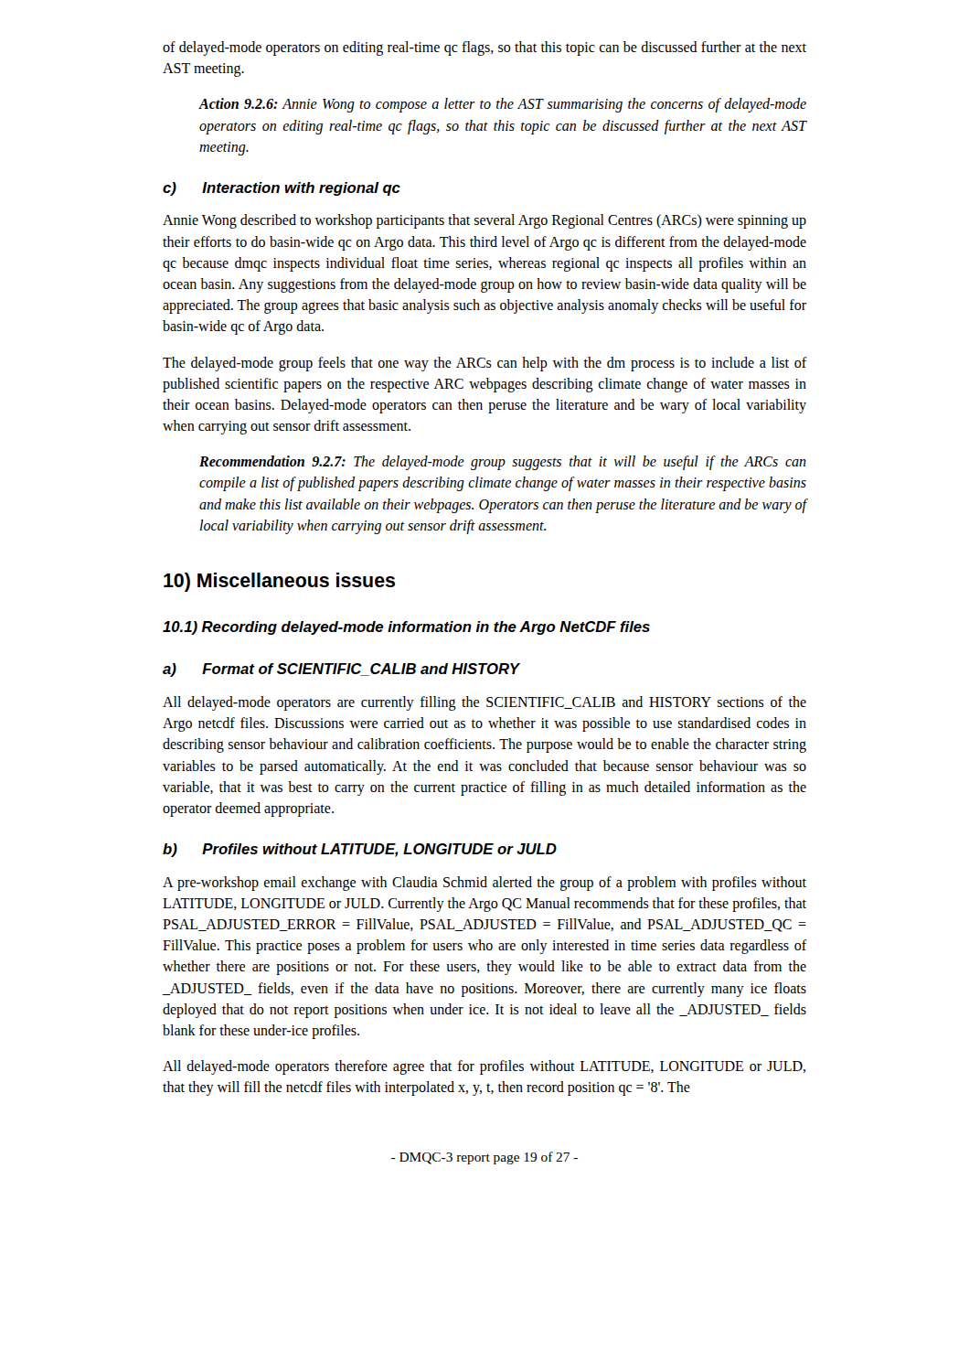of delayed-mode operators on editing real-time qc flags, so that this topic can be discussed further at the next AST meeting.
Action 9.2.6: Annie Wong to compose a letter to the AST summarising the concerns of delayed-mode operators on editing real-time qc flags, so that this topic can be discussed further at the next AST meeting.
c) Interaction with regional qc
Annie Wong described to workshop participants that several Argo Regional Centres (ARCs) were spinning up their efforts to do basin-wide qc on Argo data. This third level of Argo qc is different from the delayed-mode qc because dmqc inspects individual float time series, whereas regional qc inspects all profiles within an ocean basin. Any suggestions from the delayed-mode group on how to review basin-wide data quality will be appreciated. The group agrees that basic analysis such as objective analysis anomaly checks will be useful for basin-wide qc of Argo data.
The delayed-mode group feels that one way the ARCs can help with the dm process is to include a list of published scientific papers on the respective ARC webpages describing climate change of water masses in their ocean basins. Delayed-mode operators can then peruse the literature and be wary of local variability when carrying out sensor drift assessment.
Recommendation 9.2.7: The delayed-mode group suggests that it will be useful if the ARCs can compile a list of published papers describing climate change of water masses in their respective basins and make this list available on their webpages. Operators can then peruse the literature and be wary of local variability when carrying out sensor drift assessment.
10) Miscellaneous issues
10.1) Recording delayed-mode information in the Argo NetCDF files
a) Format of SCIENTIFIC_CALIB and HISTORY
All delayed-mode operators are currently filling the SCIENTIFIC_CALIB and HISTORY sections of the Argo netcdf files. Discussions were carried out as to whether it was possible to use standardised codes in describing sensor behaviour and calibration coefficients. The purpose would be to enable the character string variables to be parsed automatically. At the end it was concluded that because sensor behaviour was so variable, that it was best to carry on the current practice of filling in as much detailed information as the operator deemed appropriate.
b) Profiles without LATITUDE, LONGITUDE or JULD
A pre-workshop email exchange with Claudia Schmid alerted the group of a problem with profiles without LATITUDE, LONGITUDE or JULD. Currently the Argo QC Manual recommends that for these profiles, that PSAL_ADJUSTED_ERROR = FillValue, PSAL_ADJUSTED = FillValue, and PSAL_ADJUSTED_QC = FillValue. This practice poses a problem for users who are only interested in time series data regardless of whether there are positions or not. For these users, they would like to be able to extract data from the _ADJUSTED_ fields, even if the data have no positions. Moreover, there are currently many ice floats deployed that do not report positions when under ice. It is not ideal to leave all the _ADJUSTED_ fields blank for these under-ice profiles.
All delayed-mode operators therefore agree that for profiles without LATITUDE, LONGITUDE or JULD, that they will fill the netcdf files with interpolated x, y, t, then record position qc = '8'. The
- DMQC-3 report page 19 of 27 -